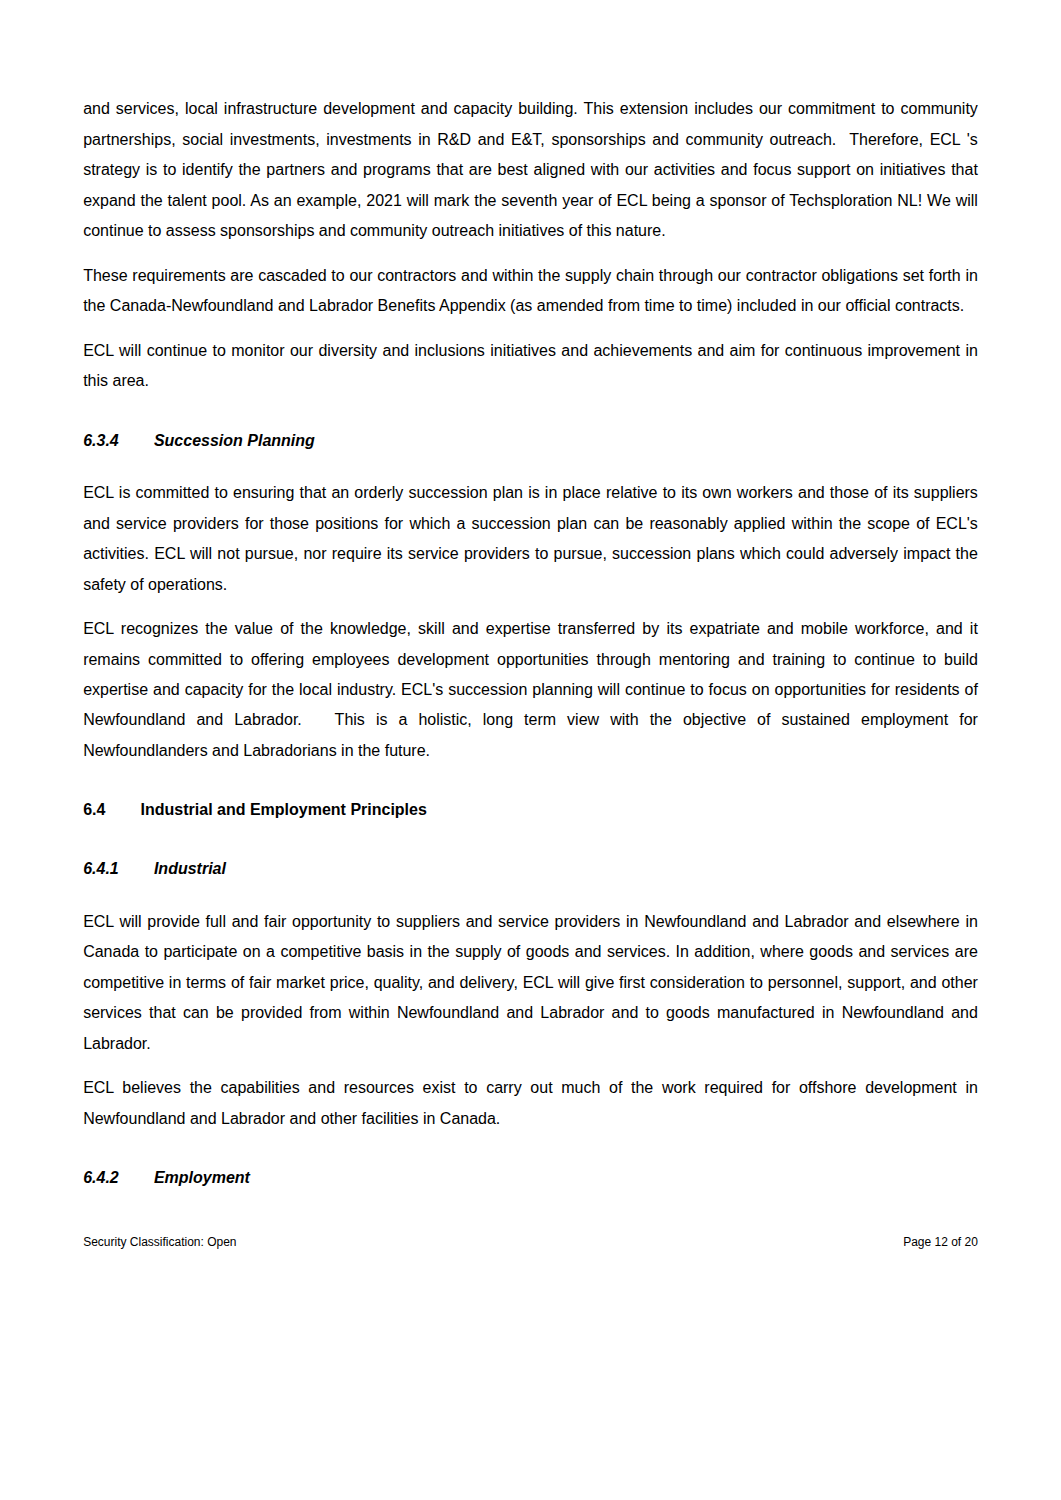and services, local infrastructure development and capacity building. This extension includes our commitment to community partnerships, social investments, investments in R&D and E&T, sponsorships and community outreach. Therefore, ECL 's strategy is to identify the partners and programs that are best aligned with our activities and focus support on initiatives that expand the talent pool. As an example, 2021 will mark the seventh year of ECL being a sponsor of Techsploration NL! We will continue to assess sponsorships and community outreach initiatives of this nature.
These requirements are cascaded to our contractors and within the supply chain through our contractor obligations set forth in the Canada-Newfoundland and Labrador Benefits Appendix (as amended from time to time) included in our official contracts.
ECL will continue to monitor our diversity and inclusions initiatives and achievements and aim for continuous improvement in this area.
6.3.4 Succession Planning
ECL is committed to ensuring that an orderly succession plan is in place relative to its own workers and those of its suppliers and service providers for those positions for which a succession plan can be reasonably applied within the scope of ECL's activities. ECL will not pursue, nor require its service providers to pursue, succession plans which could adversely impact the safety of operations.
ECL recognizes the value of the knowledge, skill and expertise transferred by its expatriate and mobile workforce, and it remains committed to offering employees development opportunities through mentoring and training to continue to build expertise and capacity for the local industry. ECL's succession planning will continue to focus on opportunities for residents of Newfoundland and Labrador. This is a holistic, long term view with the objective of sustained employment for Newfoundlanders and Labradorians in the future.
6.4 Industrial and Employment Principles
6.4.1 Industrial
ECL will provide full and fair opportunity to suppliers and service providers in Newfoundland and Labrador and elsewhere in Canada to participate on a competitive basis in the supply of goods and services. In addition, where goods and services are competitive in terms of fair market price, quality, and delivery, ECL will give first consideration to personnel, support, and other services that can be provided from within Newfoundland and Labrador and to goods manufactured in Newfoundland and Labrador.
ECL believes the capabilities and resources exist to carry out much of the work required for offshore development in Newfoundland and Labrador and other facilities in Canada.
6.4.2 Employment
Security Classification: Open Page 12 of 20